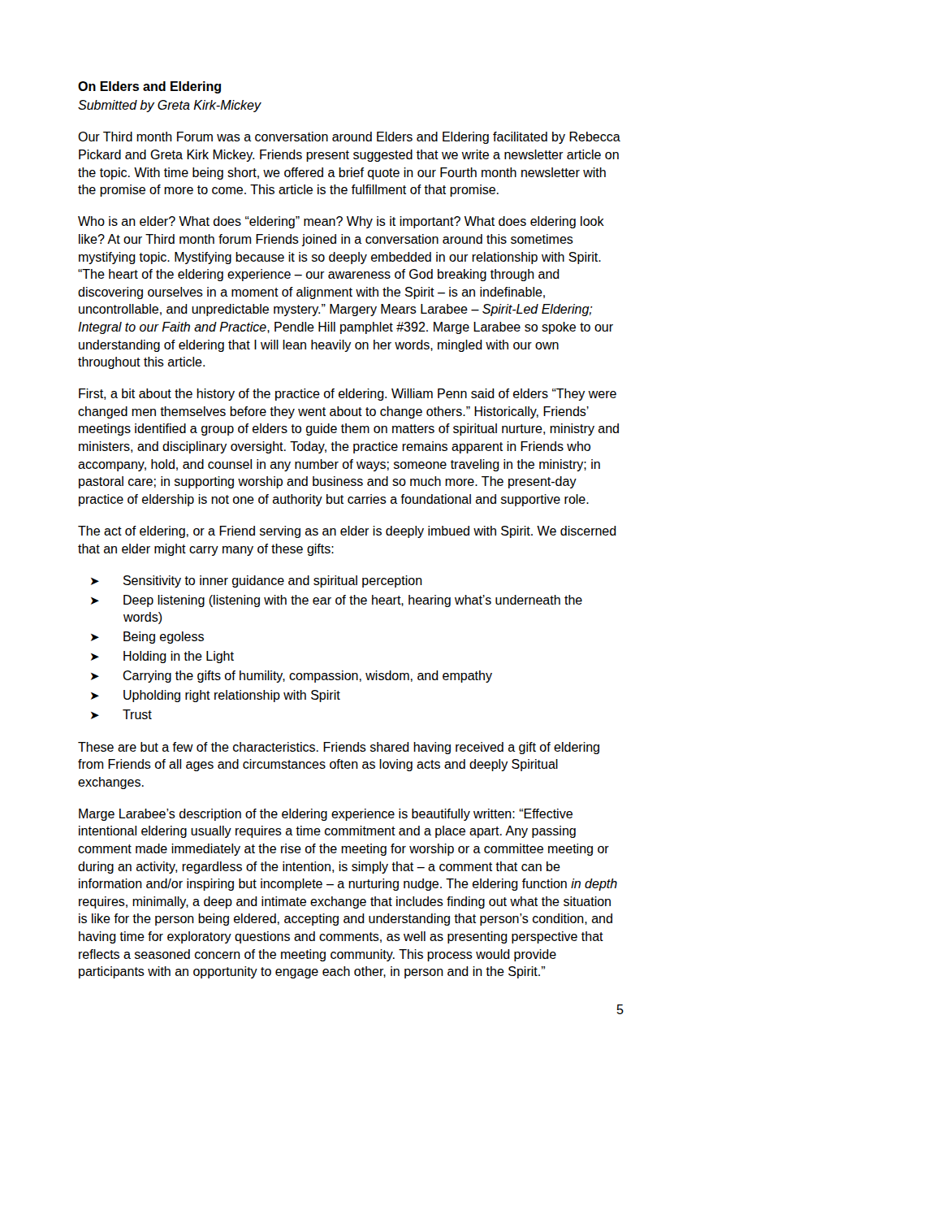On Elders and Eldering
Submitted by Greta Kirk-Mickey
Our Third month Forum was a conversation around Elders and Eldering facilitated by Rebecca Pickard and Greta Kirk Mickey. Friends present suggested that we write a newsletter article on the topic. With time being short, we offered a brief quote in our Fourth month newsletter with the promise of more to come. This article is the fulfillment of that promise.
Who is an elder? What does “eldering” mean? Why is it important? What does eldering look like? At our Third month forum Friends joined in a conversation around this sometimes mystifying topic. Mystifying because it is so deeply embedded in our relationship with Spirit. “The heart of the eldering experience – our awareness of God breaking through and discovering ourselves in a moment of alignment with the Spirit – is an indefinable, uncontrollable, and unpredictable mystery.” Margery Mears Larabee – Spirit-Led Eldering; Integral to our Faith and Practice, Pendle Hill pamphlet #392. Marge Larabee so spoke to our understanding of eldering that I will lean heavily on her words, mingled with our own throughout this article.
First, a bit about the history of the practice of eldering. William Penn said of elders “They were changed men themselves before they went about to change others.” Historically, Friends’ meetings identified a group of elders to guide them on matters of spiritual nurture, ministry and ministers, and disciplinary oversight. Today, the practice remains apparent in Friends who accompany, hold, and counsel in any number of ways; someone traveling in the ministry; in pastoral care; in supporting worship and business and so much more. The present-day practice of eldership is not one of authority but carries a foundational and supportive role.
The act of eldering, or a Friend serving as an elder is deeply imbued with Spirit. We discerned that an elder might carry many of these gifts:
Sensitivity to inner guidance and spiritual perception
Deep listening (listening with the ear of the heart, hearing what’s underneath the words)
Being egoless
Holding in the Light
Carrying the gifts of humility, compassion, wisdom, and empathy
Upholding right relationship with Spirit
Trust
These are but a few of the characteristics. Friends shared having received a gift of eldering from Friends of all ages and circumstances often as loving acts and deeply Spiritual exchanges.
Marge Larabee’s description of the eldering experience is beautifully written: “Effective intentional eldering usually requires a time commitment and a place apart. Any passing comment made immediately at the rise of the meeting for worship or a committee meeting or during an activity, regardless of the intention, is simply that – a comment that can be information and/or inspiring but incomplete – a nurturing nudge. The eldering function in depth requires, minimally, a deep and intimate exchange that includes finding out what the situation is like for the person being eldered, accepting and understanding that person’s condition, and having time for exploratory questions and comments, as well as presenting perspective that reflects a seasoned concern of the meeting community. This process would provide participants with an opportunity to engage each other, in person and in the Spirit.”
5